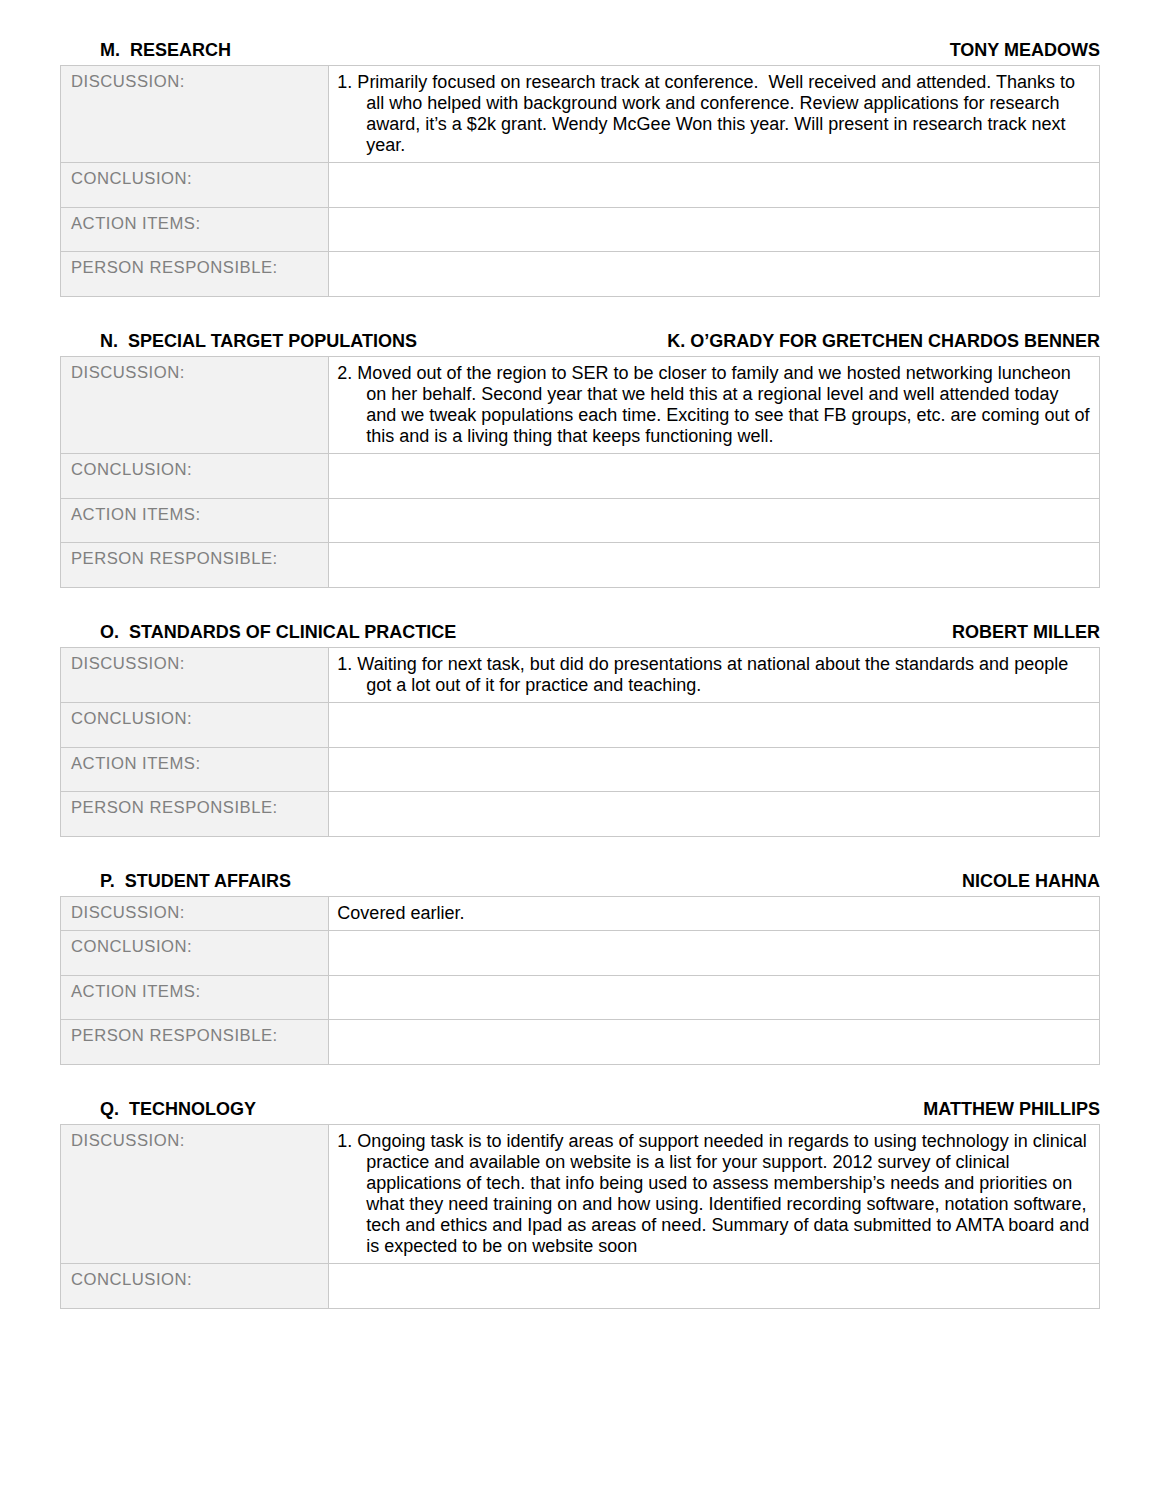M. RESEARCH TONY MEADOWS
| DISCUSSION: | 1. Primarily focused on research track at conference. Well received and attended. Thanks to all who helped with background work and conference. Review applications for research award, it’s a $2k grant. Wendy McGee Won this year. Will present in research track next year. |
| CONCLUSION: | |
| ACTION ITEMS: | |
| PERSON RESPONSIBLE: | |
N. SPECIAL TARGET POPULATIONS K. O’GRADY FOR GRETCHEN CHARDOS BENNER
| DISCUSSION: | 2. Moved out of the region to SER to be closer to family and we hosted networking luncheon on her behalf. Second year that we held this at a regional level and well attended today and we tweak populations each time. Exciting to see that FB groups, etc. are coming out of this and is a living thing that keeps functioning well. |
| CONCLUSION: | |
| ACTION ITEMS: | |
| PERSON RESPONSIBLE: | |
O. STANDARDS OF CLINICAL PRACTICE ROBERT MILLER
| DISCUSSION: | 1. Waiting for next task, but did do presentations at national about the standards and people got a lot out of it for practice and teaching. |
| CONCLUSION: | |
| ACTION ITEMS: | |
| PERSON RESPONSIBLE: | |
P. STUDENT AFFAIRS NICOLE HAHNA
| DISCUSSION: | Covered earlier. |
| CONCLUSION: | |
| ACTION ITEMS: | |
| PERSON RESPONSIBLE: | |
Q. TECHNOLOGY MATTHEW PHILLIPS
| DISCUSSION: | 1. Ongoing task is to identify areas of support needed in regards to using technology in clinical practice and available on website is a list for your support. 2012 survey of clinical applications of tech. that info being used to assess membership’s needs and priorities on what they need training on and how using. Identified recording software, notation software, tech and ethics and Ipad as areas of need. Summary of data submitted to AMTA board and is expected to be on website soon |
| CONCLUSION: | |